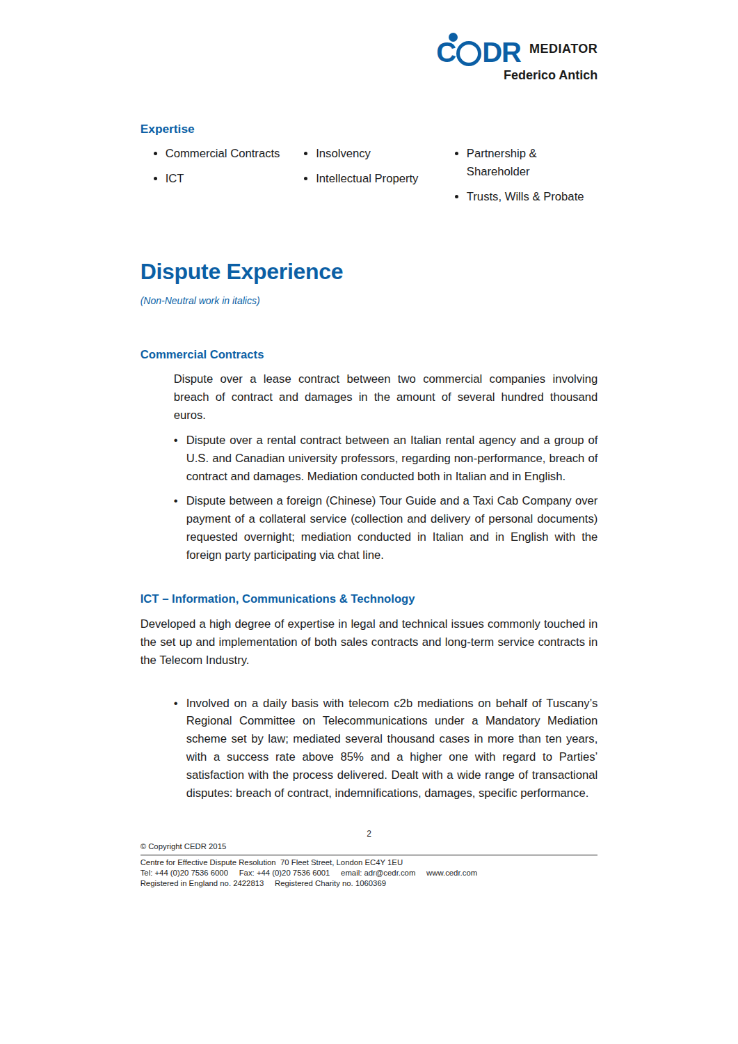C DR MEDIATOR
Federico Antich
Expertise
Commercial Contracts
ICT
Insolvency
Intellectual Property
Partnership & Shareholder
Trusts, Wills & Probate
Dispute Experience
(Non-Neutral work in italics)
Commercial Contracts
Dispute over a lease contract between two commercial companies involving breach of contract and damages in the amount of several hundred thousand euros.
Dispute over a rental contract between an Italian rental agency and a group of U.S. and Canadian university professors, regarding non-performance, breach of contract and damages. Mediation conducted both in Italian and in English.
Dispute between a foreign (Chinese) Tour Guide and a Taxi Cab Company over payment of a collateral service (collection and delivery of personal documents) requested overnight; mediation conducted in Italian and in English with the foreign party participating via chat line.
ICT – Information, Communications & Technology
Developed a high degree of expertise in legal and technical issues commonly touched in the set up and implementation of both sales contracts and long-term service contracts in the Telecom Industry.
Involved on a daily basis with telecom c2b mediations on behalf of Tuscany’s Regional Committee on Telecommunications under a Mandatory Mediation scheme set by law; mediated several thousand cases in more than ten years, with a success rate above 85% and a higher one with regard to Parties’ satisfaction with the process delivered. Dealt with a wide range of transactional disputes: breach of contract, indemnifications, damages, specific performance.
2
© Copyright CEDR 2015
Centre for Effective Dispute Resolution 70 Fleet Street, London EC4Y 1EU
Tel: +44 (0)20 7536 6000 Fax: +44 (0)20 7536 6001 email: adr@cedr.com www.cedr.com
Registered in England no. 2422813 Registered Charity no. 1060369